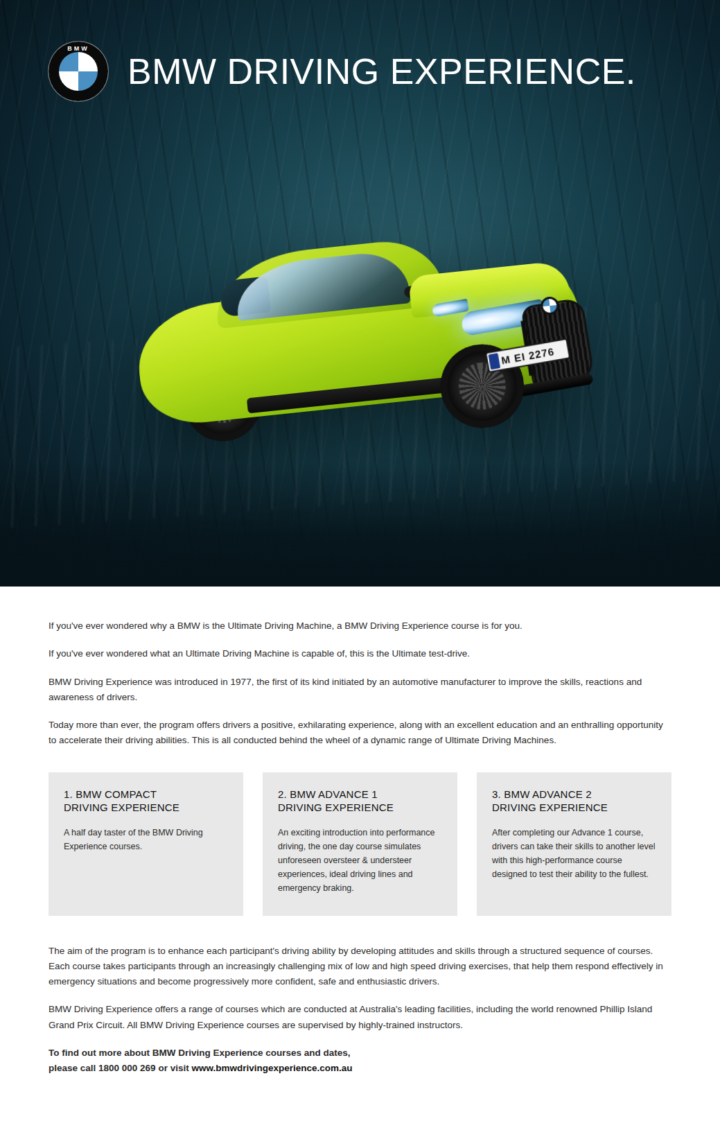BMW DRIVING EXPERIENCE.
M EI 2276
If you've ever wondered why a BMW is the Ultimate Driving Machine, a BMW Driving Experience course is for you.
If you've ever wondered what an Ultimate Driving Machine is capable of, this is the Ultimate test-drive.
BMW Driving Experience was introduced in 1977, the first of its kind initiated by an automotive manufacturer to improve the skills, reactions and awareness of drivers.
Today more than ever, the program offers drivers a positive, exhilarating experience, along with an excellent education and an enthralling opportunity to accelerate their driving abilities. This is all conducted behind the wheel of a dynamic range of Ultimate Driving Machines.
1. BMW COMPACT
DRIVING EXPERIENCE
A half day taster of the BMW Driving Experience courses.
2. BMW ADVANCE 1
DRIVING EXPERIENCE
An exciting introduction into performance driving, the one day course simulates unforeseen oversteer & understeer experiences, ideal driving lines and emergency braking.
3. BMW ADVANCE 2
DRIVING EXPERIENCE
After completing our Advance 1 course, drivers can take their skills to another level with this high-performance course designed to test their ability to the fullest.
The aim of the program is to enhance each participant's driving ability by developing attitudes and skills through a structured sequence of courses. Each course takes participants through an increasingly challenging mix of low and high speed driving exercises, that help them respond effectively in emergency situations and become progressively more confident, safe and enthusiastic drivers.
BMW Driving Experience offers a range of courses which are conducted at Australia's leading facilities, including the world renowned Phillip Island Grand Prix Circuit. All BMW Driving Experience courses are supervised by highly-trained instructors.
To find out more about BMW Driving Experience courses and dates,
please call 1800 000 269 or visit www.bmwdrivingexperience.com.au